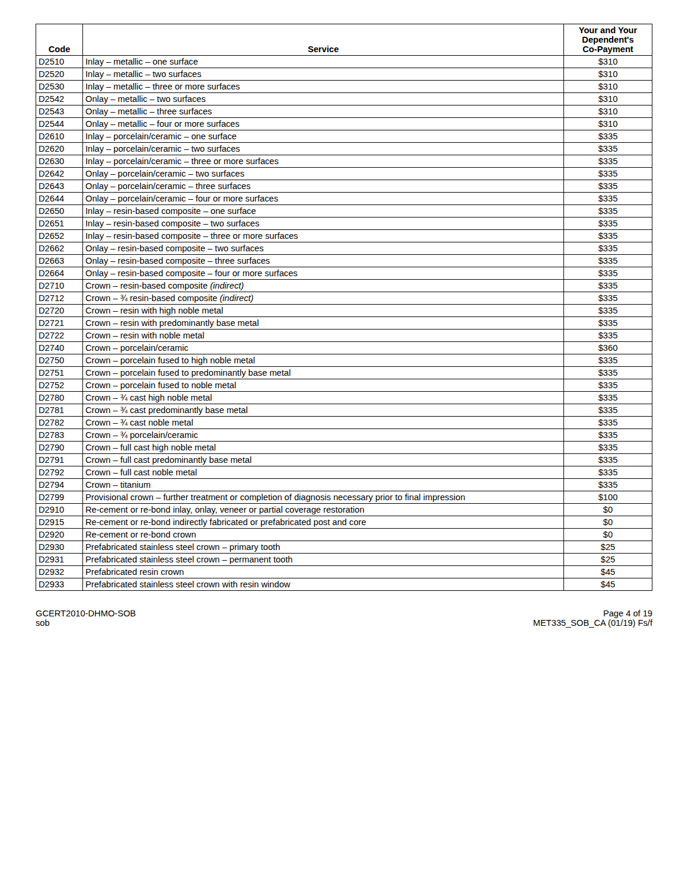| Code | Service | Your and Your Dependent's Co-Payment |
| --- | --- | --- |
| D2510 | Inlay – metallic – one surface | $310 |
| D2520 | Inlay – metallic – two surfaces | $310 |
| D2530 | Inlay – metallic – three or more surfaces | $310 |
| D2542 | Onlay – metallic – two surfaces | $310 |
| D2543 | Onlay – metallic – three surfaces | $310 |
| D2544 | Onlay – metallic – four or more surfaces | $310 |
| D2610 | Inlay – porcelain/ceramic – one surface | $335 |
| D2620 | Inlay – porcelain/ceramic – two surfaces | $335 |
| D2630 | Inlay – porcelain/ceramic – three or more surfaces | $335 |
| D2642 | Onlay – porcelain/ceramic – two surfaces | $335 |
| D2643 | Onlay – porcelain/ceramic – three surfaces | $335 |
| D2644 | Onlay – porcelain/ceramic – four or more surfaces | $335 |
| D2650 | Inlay – resin-based composite – one surface | $335 |
| D2651 | Inlay – resin-based composite – two surfaces | $335 |
| D2652 | Inlay – resin-based composite – three or more surfaces | $335 |
| D2662 | Onlay – resin-based composite – two surfaces | $335 |
| D2663 | Onlay – resin-based composite – three surfaces | $335 |
| D2664 | Onlay – resin-based composite – four or more surfaces | $335 |
| D2710 | Crown – resin-based composite (indirect) | $335 |
| D2712 | Crown – ¾ resin-based composite (indirect) | $335 |
| D2720 | Crown – resin with high noble metal | $335 |
| D2721 | Crown – resin with predominantly base metal | $335 |
| D2722 | Crown – resin with noble metal | $335 |
| D2740 | Crown – porcelain/ceramic | $360 |
| D2750 | Crown – porcelain fused to high noble metal | $335 |
| D2751 | Crown – porcelain fused to predominantly base metal | $335 |
| D2752 | Crown – porcelain fused to noble metal | $335 |
| D2780 | Crown – ¾ cast high noble metal | $335 |
| D2781 | Crown – ¾ cast predominantly base metal | $335 |
| D2782 | Crown – ¾ cast noble metal | $335 |
| D2783 | Crown – ¾ porcelain/ceramic | $335 |
| D2790 | Crown – full cast high noble metal | $335 |
| D2791 | Crown – full cast predominantly base metal | $335 |
| D2792 | Crown – full cast noble metal | $335 |
| D2794 | Crown – titanium | $335 |
| D2799 | Provisional crown – further treatment or completion of diagnosis necessary prior to final impression | $100 |
| D2910 | Re-cement or re-bond inlay, onlay, veneer or partial coverage restoration | $0 |
| D2915 | Re-cement or re-bond indirectly fabricated or prefabricated post and core | $0 |
| D2920 | Re-cement or re-bond crown | $0 |
| D2930 | Prefabricated stainless steel crown – primary tooth | $25 |
| D2931 | Prefabricated stainless steel crown – permanent tooth | $25 |
| D2932 | Prefabricated resin crown | $45 |
| D2933 | Prefabricated stainless steel crown with resin window | $45 |
GCERT2010-DHMO-SOB
sob
Page 4 of 19
MET335_SOB_CA (01/19) Fs/f